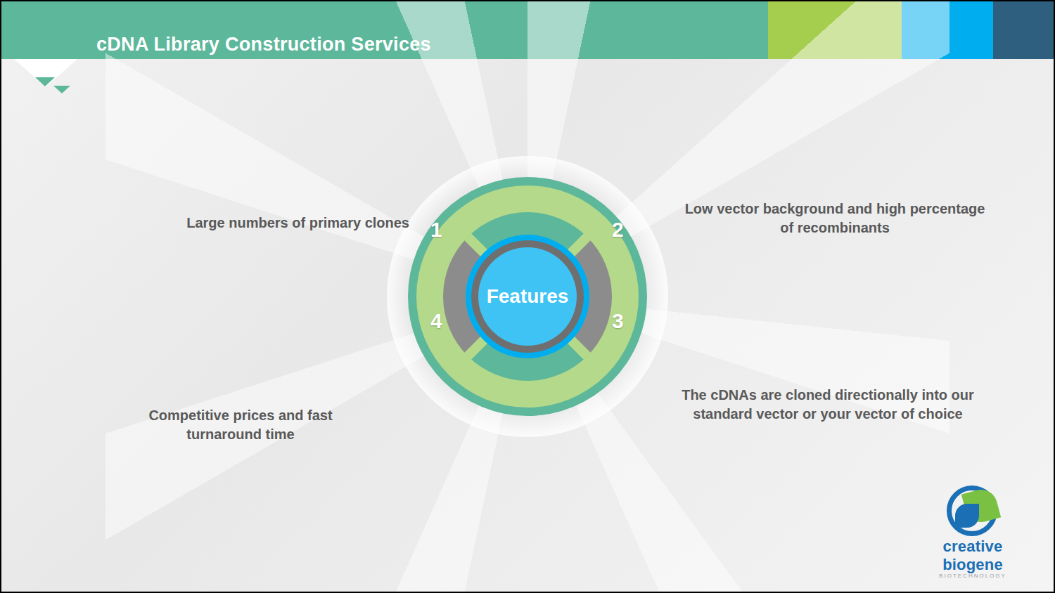cDNA Library Construction Services
Features
1 2 3 4
Large numbers of primary clones
Low vector background and high percentage of recombinants
The cDNAs are cloned directionally into our standard vector or your vector of choice
Competitive prices and fast turnaround time
creative biogene
BIOTECHNOLOGY